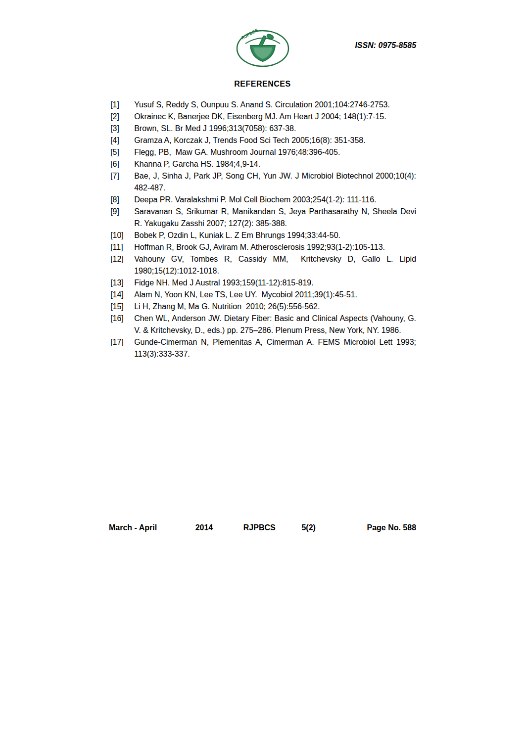RJPBCS
ISSN: 0975-8585
REFERENCES
[1] Yusuf S, Reddy S, Ounpuu S. Anand S. Circulation 2001;104:2746-2753.
[2] Okrainec K, Banerjee DK, Eisenberg MJ. Am Heart J 2004; 148(1):7-15.
[3] Brown, SL. Br Med J 1996;313(7058): 637-38.
[4] Gramza A, Korczak J, Trends Food Sci Tech 2005;16(8): 351-358.
[5] Flegg, PB, Maw GA. Mushroom Journal 1976;48:396-405.
[6] Khanna P, Garcha HS. 1984;4,9-14.
[7] Bae, J, Sinha J, Park JP, Song CH, Yun JW. J Microbiol Biotechnol 2000;10(4): 482-487.
[8] Deepa PR. Varalakshmi P. Mol Cell Biochem 2003;254(1-2): 111-116.
[9] Saravanan S, Srikumar R, Manikandan S, Jeya Parthasarathy N, Sheela Devi R. Yakugaku Zasshi 2007; 127(2): 385-388.
[10] Bobek P, Ozdin L, Kuniak L. Z Em Bhrungs 1994;33:44-50.
[11] Hoffman R, Brook GJ, Aviram M. Atherosclerosis 1992;93(1-2):105-113.
[12] Vahouny GV, Tombes R, Cassidy MM, Kritchevsky D, Gallo L. Lipid 1980;15(12):1012-1018.
[13] Fidge NH. Med J Austral 1993;159(11-12):815-819.
[14] Alam N, Yoon KN, Lee TS, Lee UY. Mycobiol 2011;39(1):45-51.
[15] Li H, Zhang M, Ma G. Nutrition 2010; 26(5):556-562.
[16] Chen WL, Anderson JW. Dietary Fiber: Basic and Clinical Aspects (Vahouny, G. V. & Kritchevsky, D., eds.) pp. 275–286. Plenum Press, New York, NY. 1986.
[17] Gunde-Cimerman N, Plemenitas A, Cimerman A. FEMS Microbiol Lett 1993; 113(3):333-337.
| March - April | 2014 | RJPBCS | 5(2) | Page No. 588 |